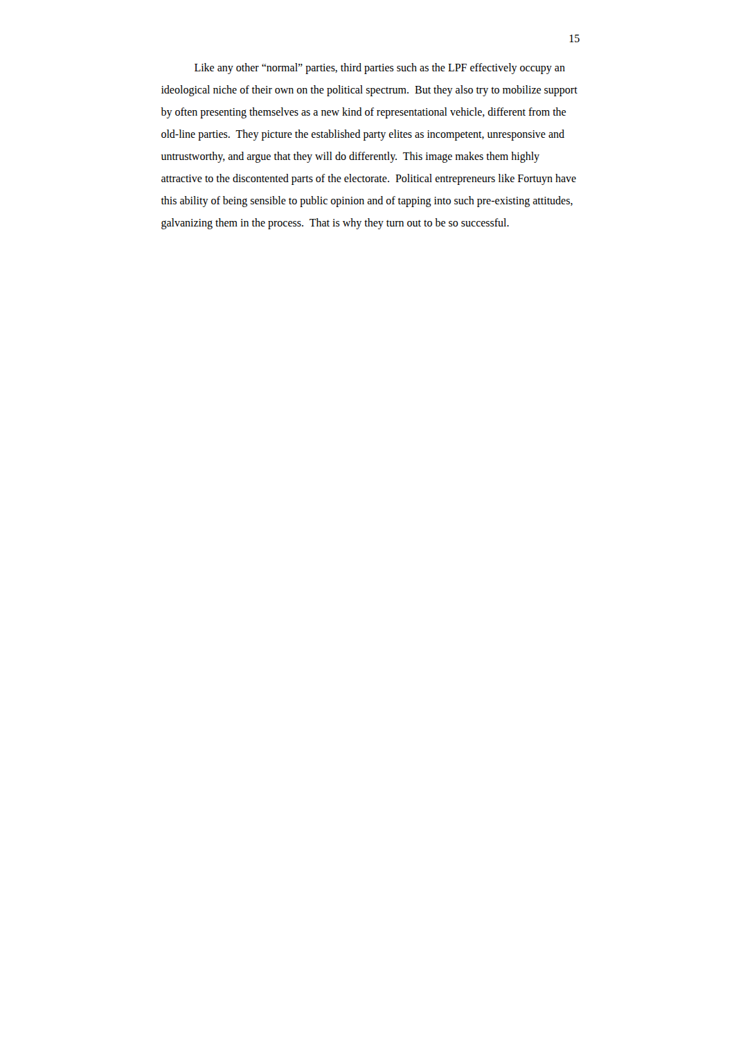15
Like any other “normal” parties, third parties such as the LPF effectively occupy an ideological niche of their own on the political spectrum. But they also try to mobilize support by often presenting themselves as a new kind of representational vehicle, different from the old-line parties. They picture the established party elites as incompetent, unresponsive and untrustworthy, and argue that they will do differently. This image makes them highly attractive to the discontented parts of the electorate. Political entrepreneurs like Fortuyn have this ability of being sensible to public opinion and of tapping into such pre-existing attitudes, galvanizing them in the process. That is why they turn out to be so successful.